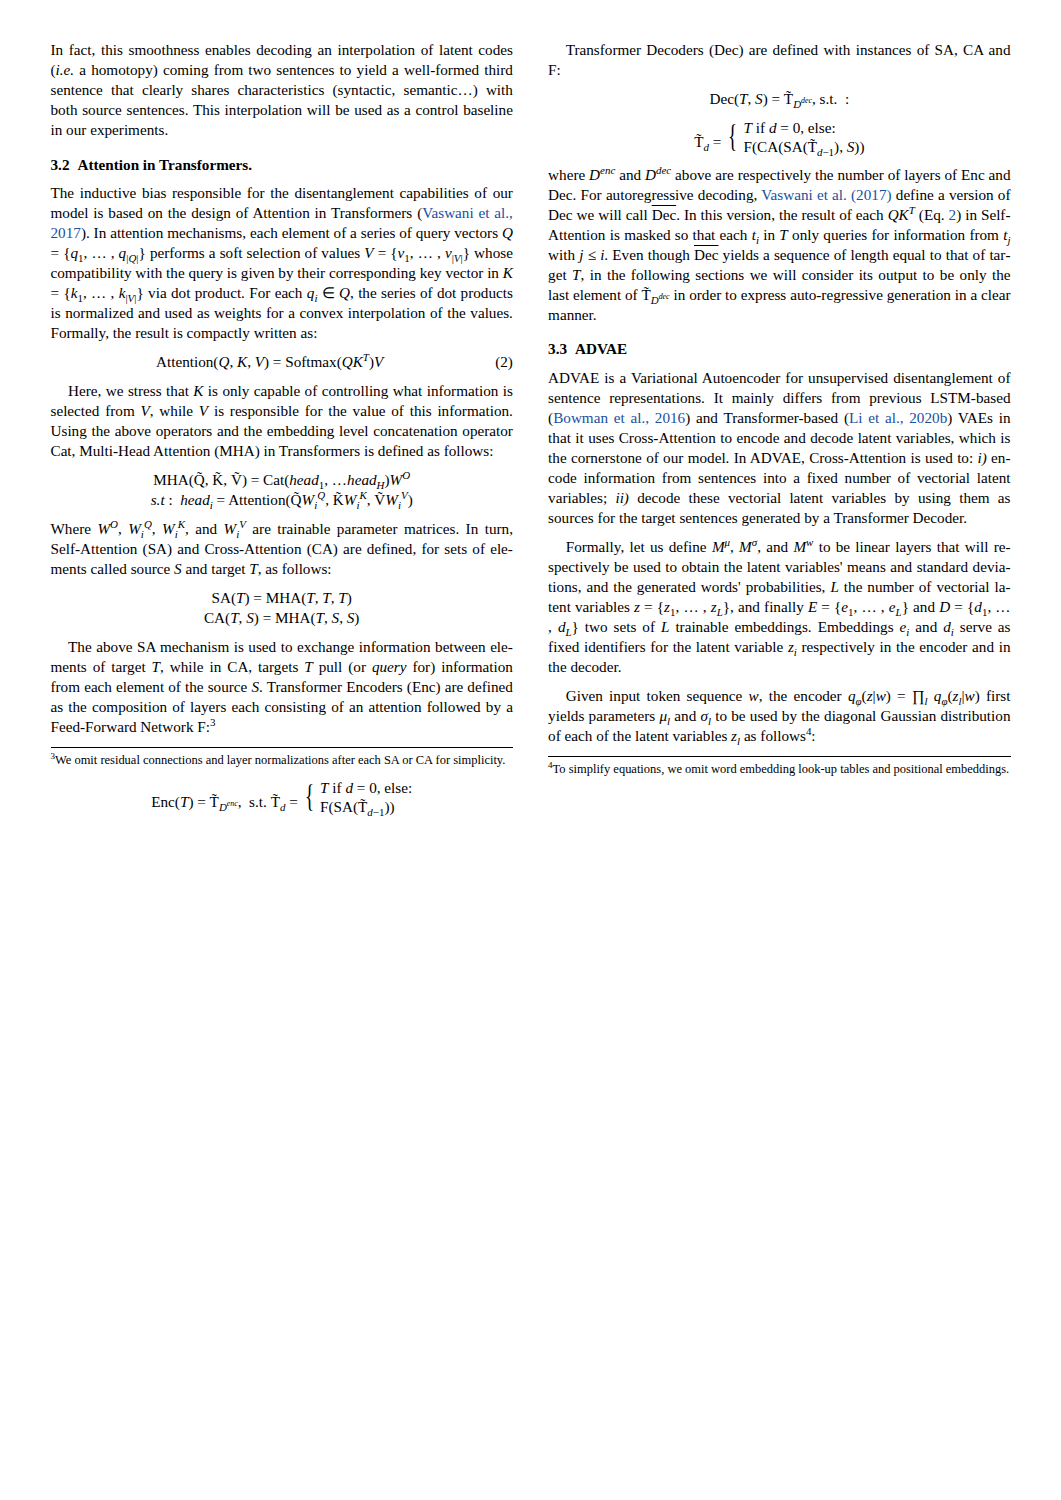In fact, this smoothness enables decoding an interpolation of latent codes (i.e. a homotopy) coming from two sentences to yield a well-formed third sentence that clearly shares characteristics (syntactic, semantic…) with both source sentences. This interpolation will be used as a control baseline in our experiments.
3.2 Attention in Transformers.
The inductive bias responsible for the disentanglement capabilities of our model is based on the design of Attention in Transformers (Vaswani et al., 2017). In attention mechanisms, each element of a series of query vectors Q = {q1, … , q|Q|} performs a soft selection of values V = {v1, … , v|V|} whose compatibility with the query is given by their corresponding key vector in K = {k1, … , k|V|} via dot product. For each qi ∈ Q, the series of dot products is normalized and used as weights for a convex interpolation of the values. Formally, the result is compactly written as:
(2) Attention(Q, K, V) = Softmax(QKT)V
Here, we stress that K is only capable of controlling what information is selected from V, while V is responsible for the value of this information. Using the above operators and the embedding level concatenation operator Cat, Multi-Head Attention (MHA) in Transformers is defined as follows:
MHA(Q̃, K̃, Ṽ) = Cat(head1, …headH)WO s.t : headi = Attention(Q̃WiQ, K̃WiK, ṼWiV)
Where WO, WiQ, WiK, and WiV are trainable parameter matrices. In turn, Self-Attention (SA) and Cross-Attention (CA) are defined, for sets of elements called source S and target T, as follows:
SA(T) = MHA(T, T, T) CA(T, S) = MHA(T, S, S)
The above SA mechanism is used to exchange information between elements of target T, while in CA, targets T pull (or query for) information from each element of the source S. Transformer Encoders (Enc) are defined as the composition of layers each consisting of an attention followed by a Feed-Forward Network F:3
3We omit residual connections and layer normalizations after each SA or CA for simplicity.
Enc(T) = T̃Denc, s.t. T̃d = { T if d = 0, else: F(SA(T̃d−1))
Transformer Decoders (Dec) are defined with instances of SA, CA and F:
Dec(T, S) = T̃Ddec, s.t. :
T̃d = { T if d = 0, else: F(CA(SA(T̃d−1), S))
where Denc and Ddec above are respectively the number of layers of Enc and Dec. For autoregressive decoding, Vaswani et al. (2017) define a version of Dec we will call Dec. In this version, the result of each QKT (Eq. 2) in Self-Attention is masked so that each ti in T only queries for information from tj with j ≤ i. Even though Dec yields a sequence of length equal to that of target T, in the following sections we will consider its output to be only the last element of T̃Ddec in order to express auto-regressive generation in a clear manner.
3.3 ADVAE
ADVAE is a Variational Autoencoder for unsupervised disentanglement of sentence representations. It mainly differs from previous LSTM-based (Bowman et al., 2016) and Transformer-based (Li et al., 2020b) VAEs in that it uses Cross-Attention to encode and decode latent variables, which is the cornerstone of our model. In ADVAE, Cross-Attention is used to: i) encode information from sentences into a fixed number of vectorial latent variables; ii) decode these vectorial latent variables by using them as sources for the target sentences generated by a Transformer Decoder.
Formally, let us define Mμ, Mσ, and Mw to be linear layers that will respectively be used to obtain the latent variables' means and standard deviations, and the generated words' probabilities, L the number of vectorial latent variables z = {z1, … , zL}, and finally E = {e1, … , eL} and D = {d1, … , dL} two sets of L trainable embeddings. Embeddings ei and di serve as fixed identifiers for the latent variable zi respectively in the encoder and in the decoder.
Given input token sequence w, the encoder qφ(z|w) = ∏l qφ(zl|w) first yields parameters μl and σl to be used by the diagonal Gaussian distribution of each of the latent variables zl as follows4:
4To simplify equations, we omit word embedding look-up tables and positional embeddings.